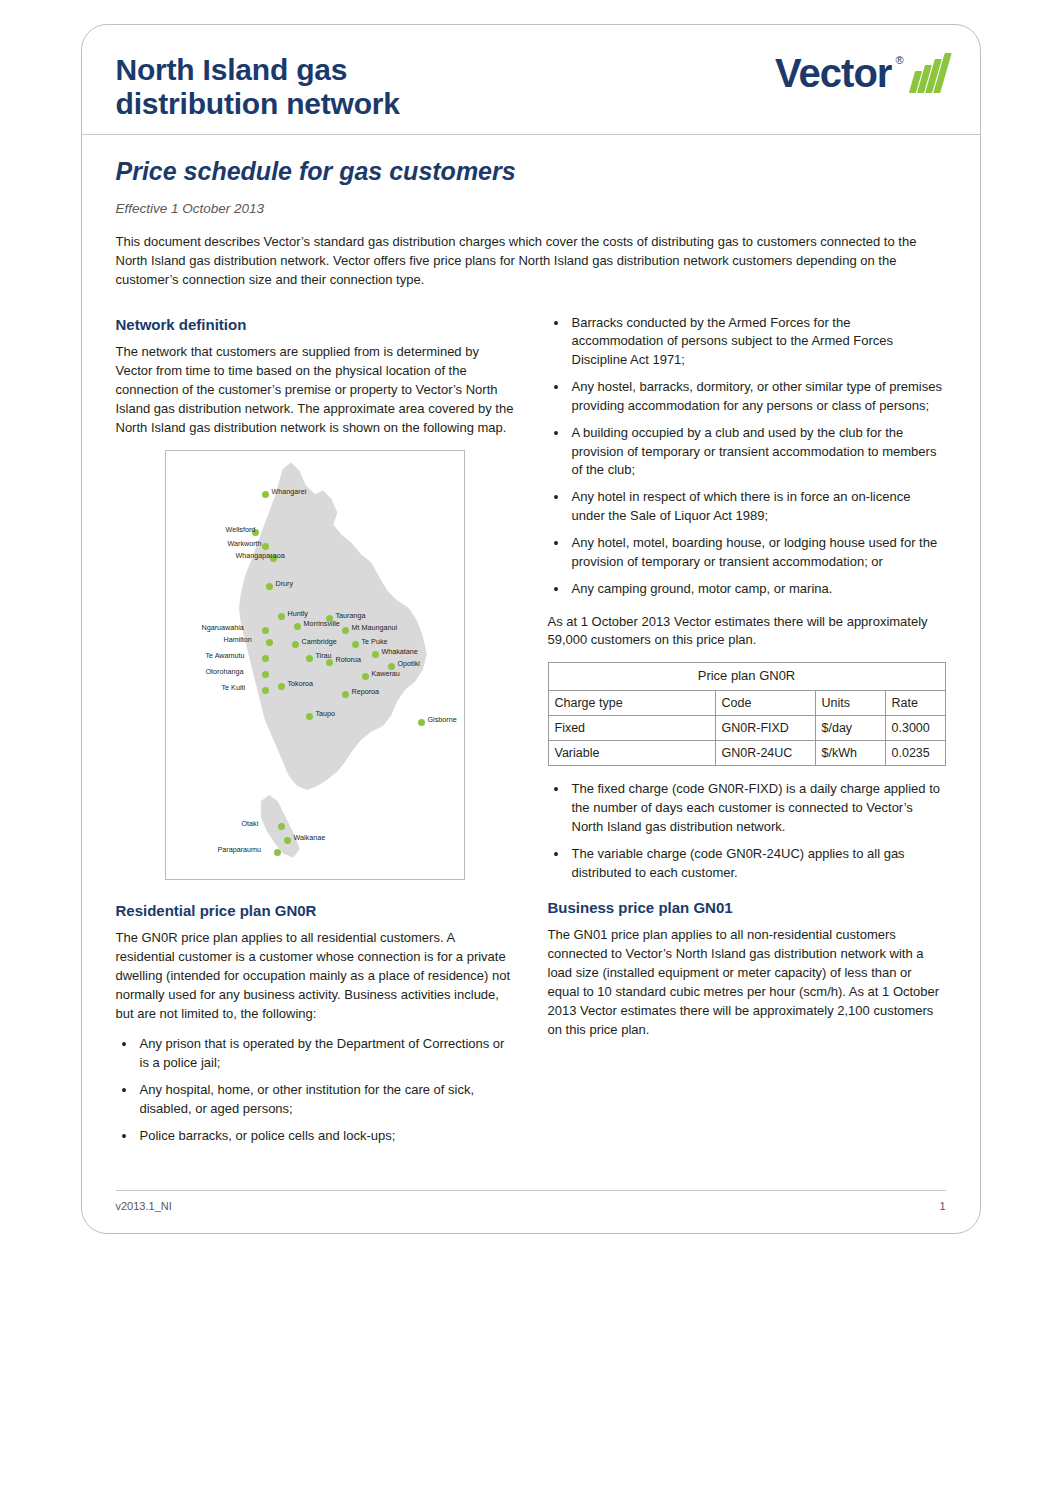North Island gas
distribution network
Vector®
Price schedule for gas customers
Effective 1 October 2013
This document describes Vector’s standard gas distribution charges which cover the costs of distributing gas to customers connected to the North Island gas distribution network. Vector offers five price plans for North Island gas distribution network customers depending on the customer’s connection size and their connection type.
Network definition
The network that customers are supplied from is determined by Vector from time to time based on the physical location of the connection of the customer’s premise or property to Vector’s North Island gas distribution network. The approximate area covered by the North Island gas distribution network is shown on the following map.
Whangarei Wellsford Warkworth Whangaparaoa Drury Huntly Ngaruawahia Morrinsville Tauranga Hamilton Cambridge Mt Maunganui Te Puke Te Awamutu Tirau Rotorua Whakatane Opotiki Otorohanga Tokoroa Te Kuiti Kawerau Reporoa Taupo Gisborne Otaki Waikanae Paraparaumu
Residential price plan GN0R
The GN0R price plan applies to all residential customers. A residential customer is a customer whose connection is for a private dwelling (intended for occupation mainly as a place of residence) not normally used for any business activity. Business activities include, but are not limited to, the following:
Any prison that is operated by the Department of Corrections or is a police jail;
Any hospital, home, or other institution for the care of sick, disabled, or aged persons;
Police barracks, or police cells and lock-ups;
Barracks conducted by the Armed Forces for the accommodation of persons subject to the Armed Forces Discipline Act 1971;
Any hostel, barracks, dormitory, or other similar type of premises providing accommodation for any persons or class of persons;
A building occupied by a club and used by the club for the provision of temporary or transient accommodation to members of the club;
Any hotel in respect of which there is in force an on-licence under the Sale of Liquor Act 1989;
Any hotel, motel, boarding house, or lodging house used for the provision of temporary or transient accommodation; or
Any camping ground, motor camp, or marina.
As at 1 October 2013 Vector estimates there will be approximately 59,000 customers on this price plan.
Price plan GN0R
| Charge type | Code | Units | Rate |
| --- | --- | --- | --- |
| Fixed | GN0R-FIXD | $/day | 0.3000 |
| Variable | GN0R-24UC | $/kWh | 0.0235 |
The fixed charge (code GN0R-FIXD) is a daily charge applied to the number of days each customer is connected to Vector’s North Island gas distribution network.
The variable charge (code GN0R-24UC) applies to all gas distributed to each customer.
Business price plan GN01
The GN01 price plan applies to all non-residential customers connected to Vector’s North Island gas distribution network with a load size (installed equipment or meter capacity) of less than or equal to 10 standard cubic metres per hour (scm/h). As at 1 October 2013 Vector estimates there will be approximately 2,100 customers on this price plan.
v2013.1_NI 1